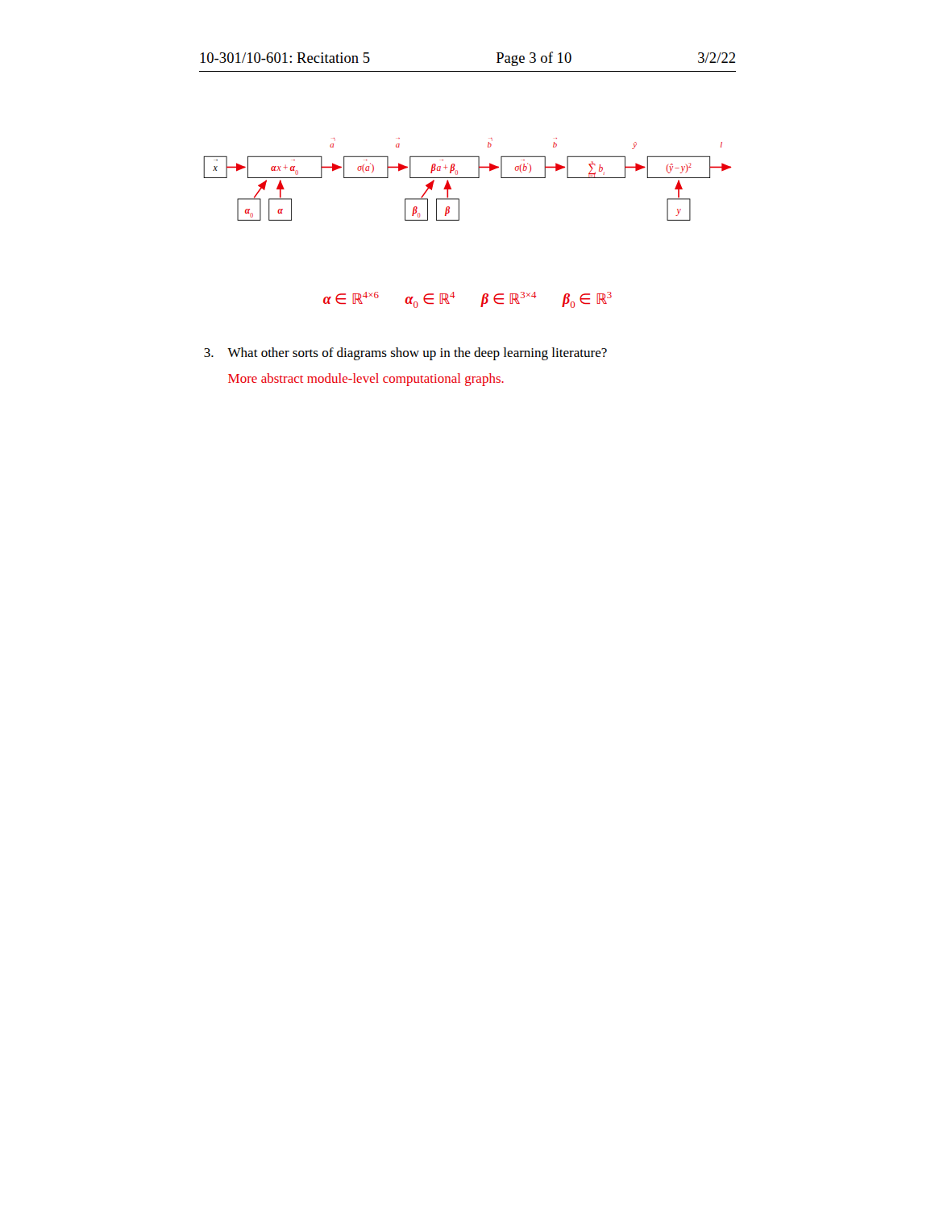10-301/10-601: Recitation 5
Page 3 of 10
3/2/22
x → αx+α0 → σ(a′) → βa+β0 → σ(b′) → ∑3i=1bi (ŷ−y)2 α0 α β0 β y a′ → a → b′ → b → ŷ l
α ∈ ℝ4×6 α0 ∈ ℝ4 β ∈ ℝ3×4 β0 ∈ ℝ3
3. What other sorts of diagrams show up in the deep learning literature?
More abstract module-level computational graphs.